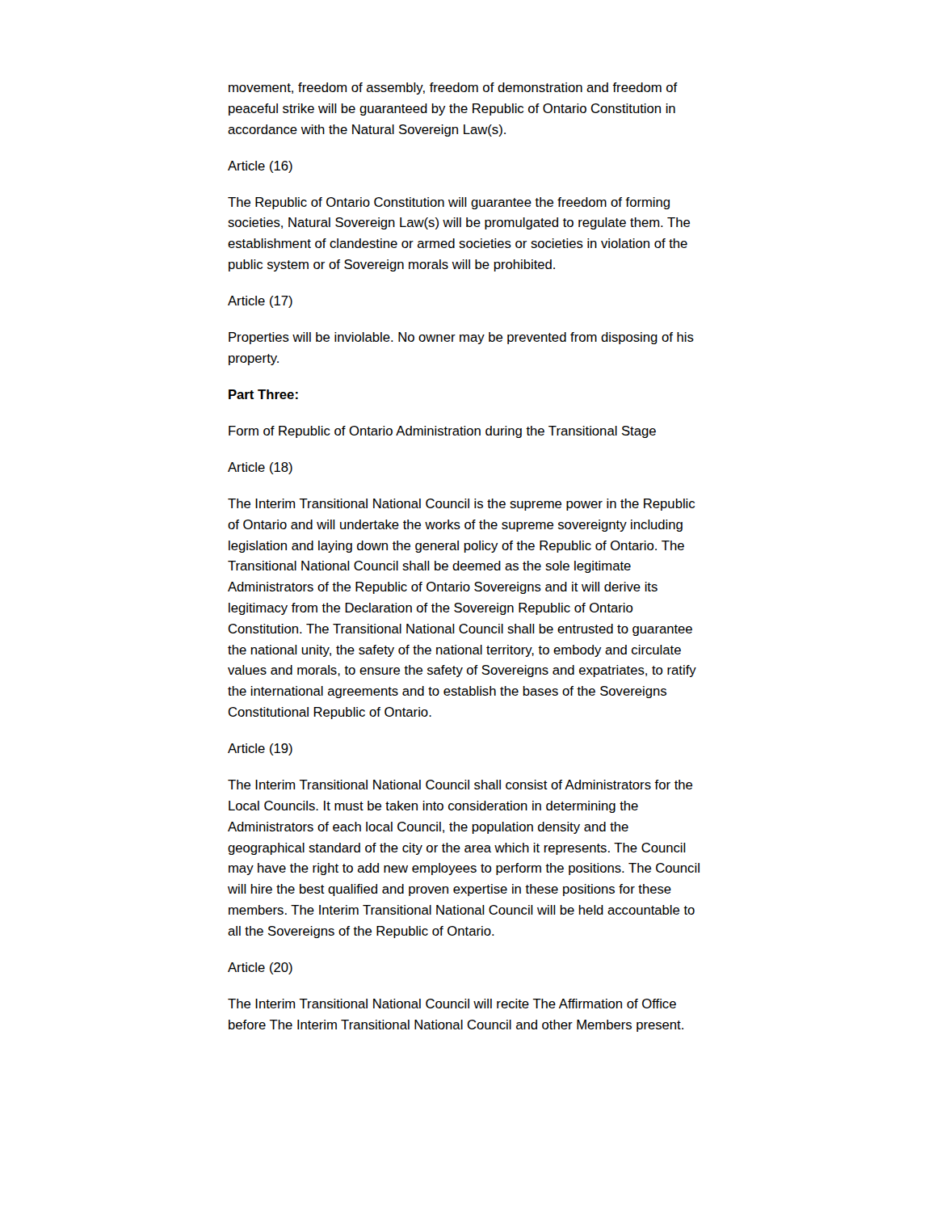movement, freedom of assembly, freedom of demonstration and freedom of peaceful strike will be guaranteed by the Republic of Ontario Constitution in accordance with the Natural Sovereign Law(s).
Article (16)
The Republic of Ontario Constitution will guarantee the freedom of forming societies, Natural Sovereign Law(s) will be promulgated to regulate them. The establishment of clandestine or armed societies or societies in violation of the public system or of Sovereign morals will be prohibited.
Article (17)
Properties will be inviolable. No owner may be prevented from disposing of his property.
Part Three:
Form of Republic of Ontario Administration during the Transitional Stage
Article (18)
The Interim Transitional National Council is the supreme power in the Republic of Ontario and will undertake the works of the supreme sovereignty including legislation and laying down the general policy of the Republic of Ontario. The Transitional National Council shall be deemed as the sole legitimate Administrators of the Republic of Ontario Sovereigns and it will derive its legitimacy from the Declaration of the Sovereign Republic of Ontario Constitution. The Transitional National Council shall be entrusted to guarantee the national unity, the safety of the national territory, to embody and circulate values and morals, to ensure the safety of Sovereigns and expatriates, to ratify the international agreements and to establish the bases of the Sovereigns Constitutional Republic of Ontario.
Article (19)
The Interim Transitional National Council shall consist of Administrators for the Local Councils. It must be taken into consideration in determining the Administrators of each local Council, the population density and the geographical standard of the city or the area which it represents. The Council may have the right to add new employees to perform the positions. The Council will hire the best qualified and proven expertise in these positions for these members. The Interim Transitional National Council will be held accountable to all the Sovereigns of the Republic of Ontario.
Article (20)
The Interim Transitional National Council will recite The Affirmation of Office before The Interim Transitional National Council and other Members present.